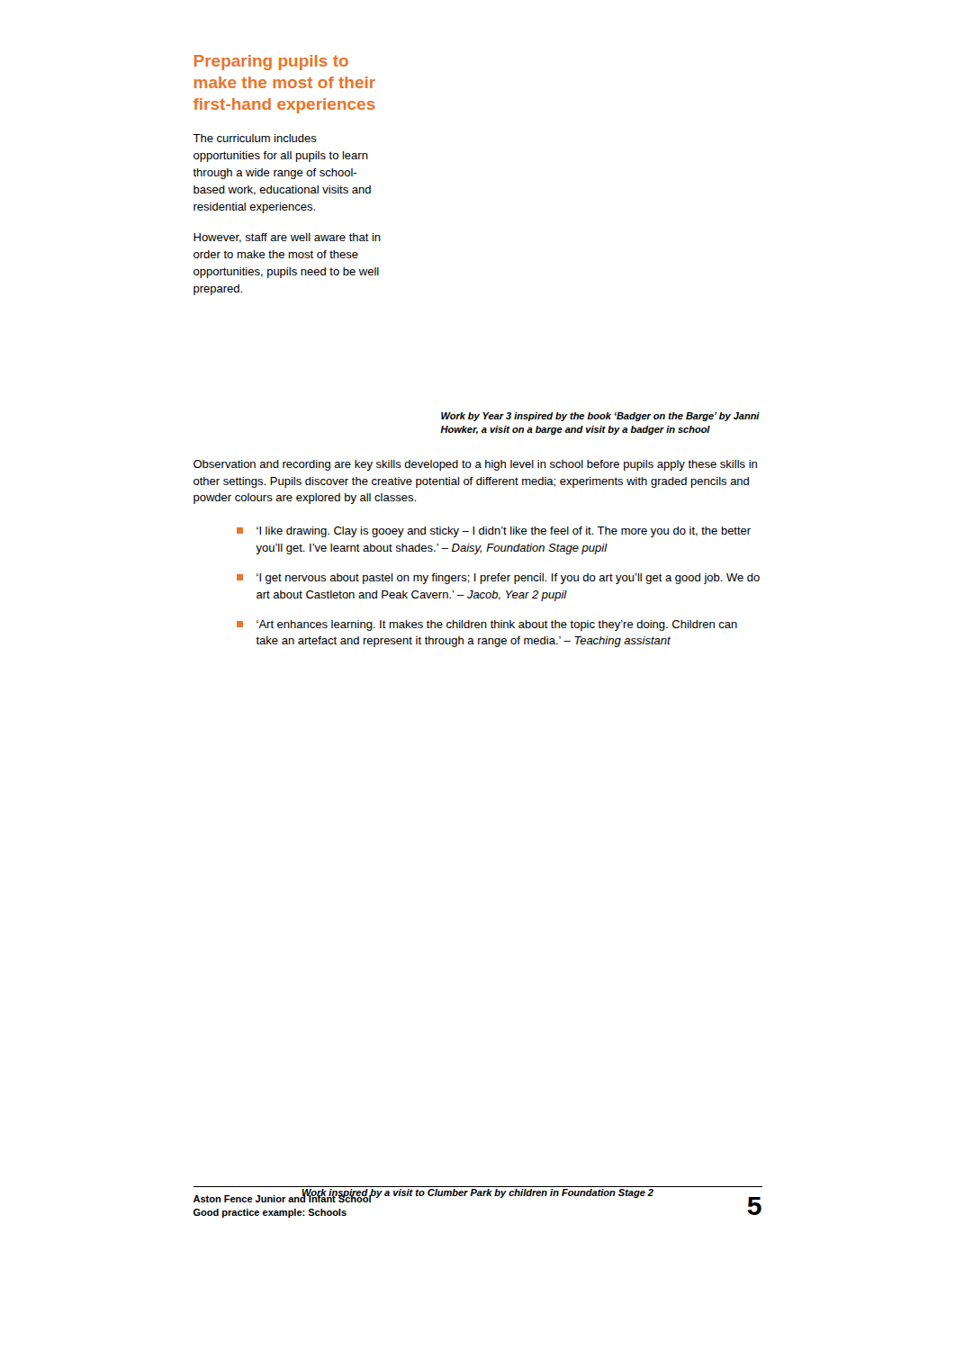Preparing pupils to make the most of their first-hand experiences
The curriculum includes opportunities for all pupils to learn through a wide range of school-based work, educational visits and residential experiences.
However, staff are well aware that in order to make the most of these opportunities, pupils need to be well prepared.
Work by Year 3 inspired by the book ‘Badger on the Barge’ by Janni Howker, a visit on a barge and visit by a badger in school
Observation and recording are key skills developed to a high level in school before pupils apply these skills in other settings. Pupils discover the creative potential of different media; experiments with graded pencils and powder colours are explored by all classes.
‘I like drawing. Clay is gooey and sticky – I didn’t like the feel of it. The more you do it, the better you’ll get. I’ve learnt about shades.’ – Daisy, Foundation Stage pupil
‘I get nervous about pastel on my fingers; I prefer pencil. If you do art you’ll get a good job. We do art about Castleton and Peak Cavern.’ – Jacob, Year 2 pupil
‘Art enhances learning. It makes the children think about the topic they’re doing. Children can take an artefact and represent it through a range of media.’ – Teaching assistant
Work inspired by a visit to Clumber Park by children in Foundation Stage 2
Aston Fence Junior and Infant School
Good practice example: Schools
5